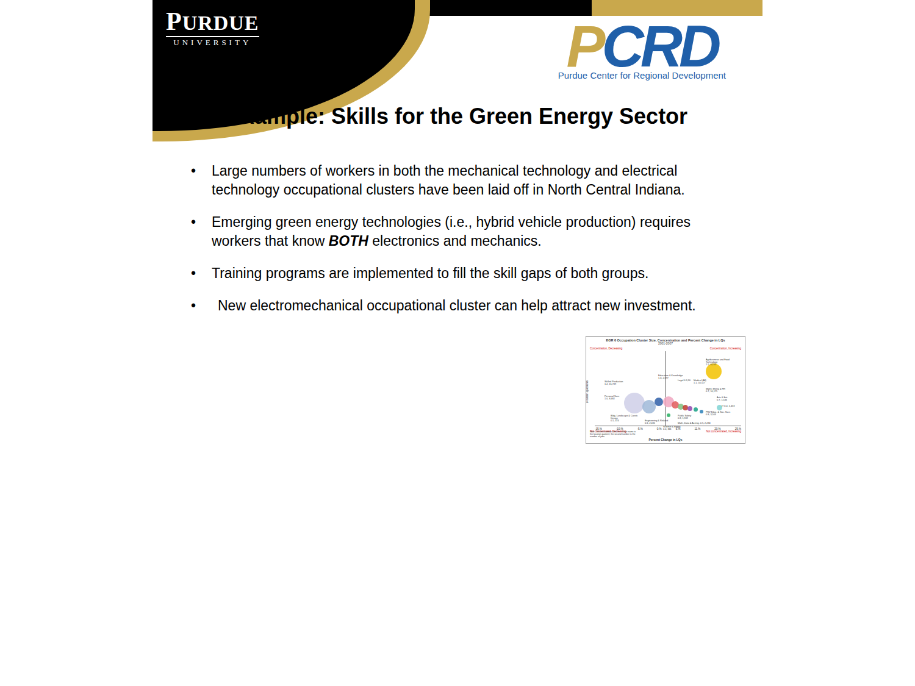PURDUE
UNIVERSITY
PCRD
Purdue Center for Regional Development
Example: Skills for the Green Energy Sector
Large numbers of workers in both the mechanical technology and electrical technology occupational clusters have been laid off in North Central Indiana.
Emerging green energy technologies (i.e., hybrid vehicle production) requires workers that know BOTH electronics and mechanics.
Training programs are implemented to fill the skill gaps of both groups.
New electromechanical occupational cluster can help attract new investment.
EGR 6 Occupation Cluster Size, Concentration and Percent Change in LQs
2001-2007
Concentration, Decreasing
Concentration, Increasing
Not concentrated, Decreasing
Not concentrated, Increasing
Location Quotients
-15.%-10.%-5.% 0.% 5.% 11.% 20.% 25.%
Percent Change in LQs
Agribusiness and Food
Technology
1.5, 6,155
Education & Knowledge
1.0, 2,597
Skilled Production
1.2, 15,739
Personal Svcs
1.0, 8,482
Legal 0.9,90
Medical (All)
1.1, 10,517
Mgmt, Mktng & HR
0.7, 10,175
Arts & Ent.
0.7, 1,546
PRV Educ. & Soc. Svcs
0.8, 3,503
IT 0.4, 1,433
Public Safety
0.8, 1,969
Math, Data & Acctng. 0.5, 2,234
Engineering & Related
0.6, 2,031
Science & Engrg.
0.4, 361
Bldg, Landscape & Constr.
Design
0.5, 474
Note: The first number after the cluster name is
the location quotient; the second number is the
number of jobs.